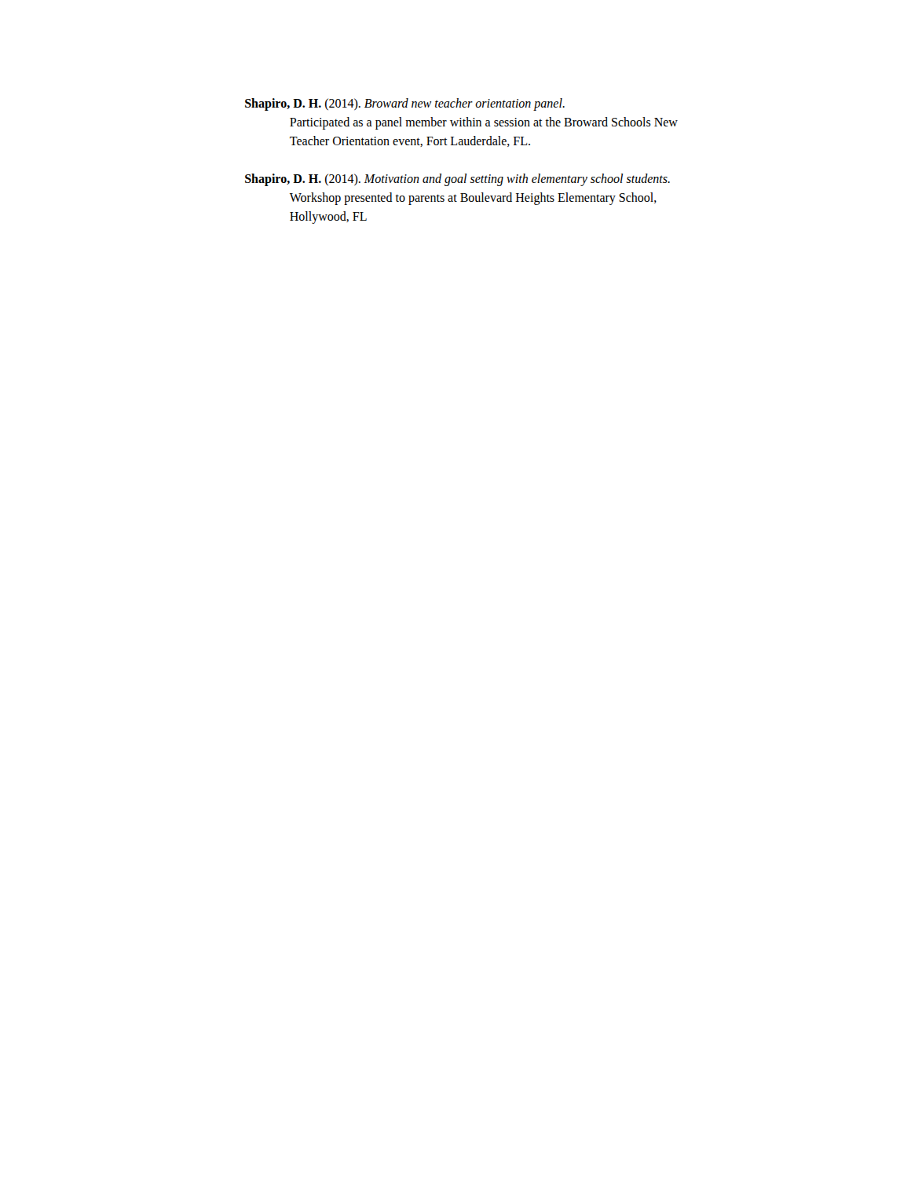Shapiro, D. H. (2014). Broward new teacher orientation panel.
Participated as a panel member within a session at the Broward Schools New Teacher Orientation event, Fort Lauderdale, FL.
Shapiro, D. H. (2014). Motivation and goal setting with elementary school students.
Workshop presented to parents at Boulevard Heights Elementary School, Hollywood, FL